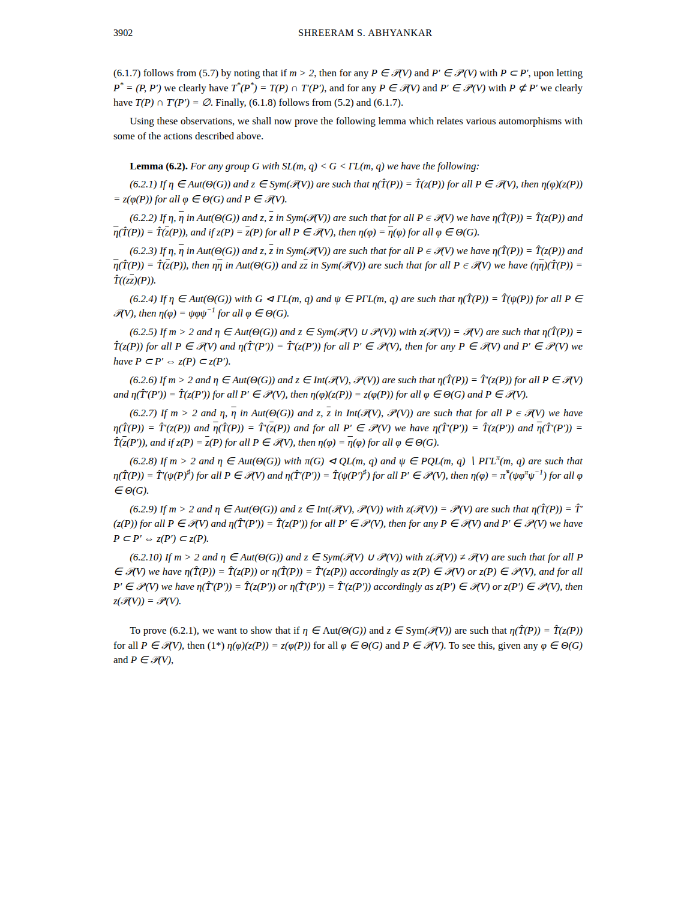3902 SHREERAM S. ABHYANKAR
(6.1.7) follows from (5.7) by noting that if m > 2, then for any P ∈ 𝒫(V) and P′ ∈ 𝒫′(V) with P ⊂ P′, upon letting P* = (P, P′) we clearly have T*(P*) = T(P) ∩ T′(P′), and for any P ∈ 𝒫(V) and P′ ∈ 𝒫′(V) with P ⊄ P′ we clearly have T(P) ∩ T′(P′) = ∅. Finally, (6.1.8) follows from (5.2) and (6.1.7).
Using these observations, we shall now prove the following lemma which relates various automorphisms with some of the actions described above.
Lemma (6.2). For any group G with SL(m, q) < G < ΓL(m, q) we have the following:
(6.2.1) If η ∈ Aut(Θ(G)) and z ∈ Sym(𝒫(V)) are such that η(T̂(P)) = T̂(z(P)) for all P ∈ 𝒫(V), then η(φ)(z(P)) = z(φ(P)) for all φ ∈ Θ(G) and P ∈ 𝒫(V).
(6.2.2) If η, η in Aut(Θ(G)) and z, z in Sym(𝒫(V)) are such that for all P ∈ 𝒫(V) we have η(T̂(P)) = T̂(z(P)) and η(T̂(P)) = T̂(z(P)), and if z(P) = z(P) for all P ∈ 𝒫(V), then η(φ) = η(φ) for all φ ∈ Θ(G).
(6.2.3) If η, η in Aut(Θ(G)) and z, z in Sym(𝒫(V)) are such that for all P ∈ 𝒫(V) we have η(T̂(P)) = T̂(z(P)) and η(T̂(P)) = T̂(z(P)), then ηη in Aut(Θ(G)) and zz in Sym(𝒫(V)) are such that for all P ∈ 𝒫(V) we have (ηη)(T̂(P)) = T̂((zz)(P)).
(6.2.4) If η ∈ Aut(Θ(G)) with G ⊲ ΓL(m, q) and ψ ∈ PΓL(m, q) are such that η(T̂(P)) = T̂(ψ(P)) for all P ∈ 𝒫(V), then η(φ) = ψφψ−1 for all φ ∈ Θ(G).
(6.2.5) If m > 2 and η ∈ Aut(Θ(G)) and z ∈ Sym(𝒫(V) ∪ 𝒫′(V)) with z(𝒫(V)) = 𝒫(V) are such that η(T̂(P)) = T̂(z(P)) for all P ∈ 𝒫(V) and η(T̂′(P′)) = T̂′(z(P′)) for all P′ ∈ 𝒫′(V), then for any P ∈ 𝒫(V) and P′ ∈ 𝒫′(V) we have P ⊂ P′ ⇔ z(P) ⊂ z(P′).
(6.2.6) If m > 2 and η ∈ Aut(Θ(G)) and z ∈ Int(𝒫(V), 𝒫′(V)) are such that η(T̂(P)) = T̂′(z(P)) for all P ∈ 𝒫(V) and η(T̂′(P′)) = T̂(z(P′)) for all P′ ∈ 𝒫′(V), then η(φ)(z(P)) = z(φ(P)) for all φ ∈ Θ(G) and P ∈ 𝒫(V).
(6.2.7) If m > 2 and η, η in Aut(Θ(G)) and z, z in Int(𝒫(V), 𝒫′(V)) are such that for all P ∈ 𝒫(V) we have η(T̂(P)) = T̂′(z(P)) and η(T̂(P)) = T̂′(z(P)) and for all P′ ∈ 𝒫′(V) we have η(T̂′(P′)) = T̂(z(P′)) and η(T̂′(P′)) = T̂(z(P′)), and if z(P) = z(P) for all P ∈ 𝒫(V), then η(φ) = η(φ) for all φ ∈ Θ(G).
(6.2.8) If m > 2 and η ∈ Aut(Θ(G)) with π(G) ⊲ QL(m, q) and ψ ∈ PQL(m, q) ∖ PΓLπ(m, q) are such that η(T̂(P)) = T̂′(ψ(P)♯) for all P ∈ 𝒫(V) and η(T̂′(P′)) = T̂(ψ(P′)♯) for all P′ ∈ 𝒫′(V), then η(φ) = π̂*(ψφπψ−1) for all φ ∈ Θ(G).
(6.2.9) If m > 2 and η ∈ Aut(Θ(G)) and z ∈ Int(𝒫(V), 𝒫′(V)) with z(𝒫(V)) = 𝒫′(V) are such that η(T̂(P)) = T̂′(z(P)) for all P ∈ 𝒫(V) and η(T̂′(P′)) = T̂(z(P′)) for all P′ ∈ 𝒫′(V), then for any P ∈ 𝒫(V) and P′ ∈ 𝒫′(V) we have P ⊂ P′ ⇔ z(P′) ⊂ z(P).
(6.2.10) If m > 2 and η ∈ Aut(Θ(G)) and z ∈ Sym(𝒫(V) ∪ 𝒫′(V)) with z(𝒫(V)) ≠ 𝒫(V) are such that for all P ∈ 𝒫(V) we have η(T̂(P)) = T̂(z(P)) or η(T̂(P)) = T̂′(z(P)) accordingly as z(P) ∈ 𝒫(V) or z(P) ∈ 𝒫′(V), and for all P′ ∈ 𝒫′(V) we have η(T̂′(P′)) = T̂(z(P′)) or η(T̂′(P′)) = T̂′(z(P′)) accordingly as z(P′) ∈ 𝒫(V) or z(P′) ∈ 𝒫′(V), then z(𝒫(V)) = 𝒫′(V).
To prove (6.2.1), we want to show that if η ∈ Aut(Θ(G)) and z ∈ Sym(𝒫(V)) are such that η(T̂(P)) = T̂(z(P)) for all P ∈ 𝒫(V), then (1*) η(φ)(z(P)) = z(φ(P)) for all φ ∈ Θ(G) and P ∈ 𝒫(V). To see this, given any φ ∈ Θ(G) and P ∈ 𝒫(V),